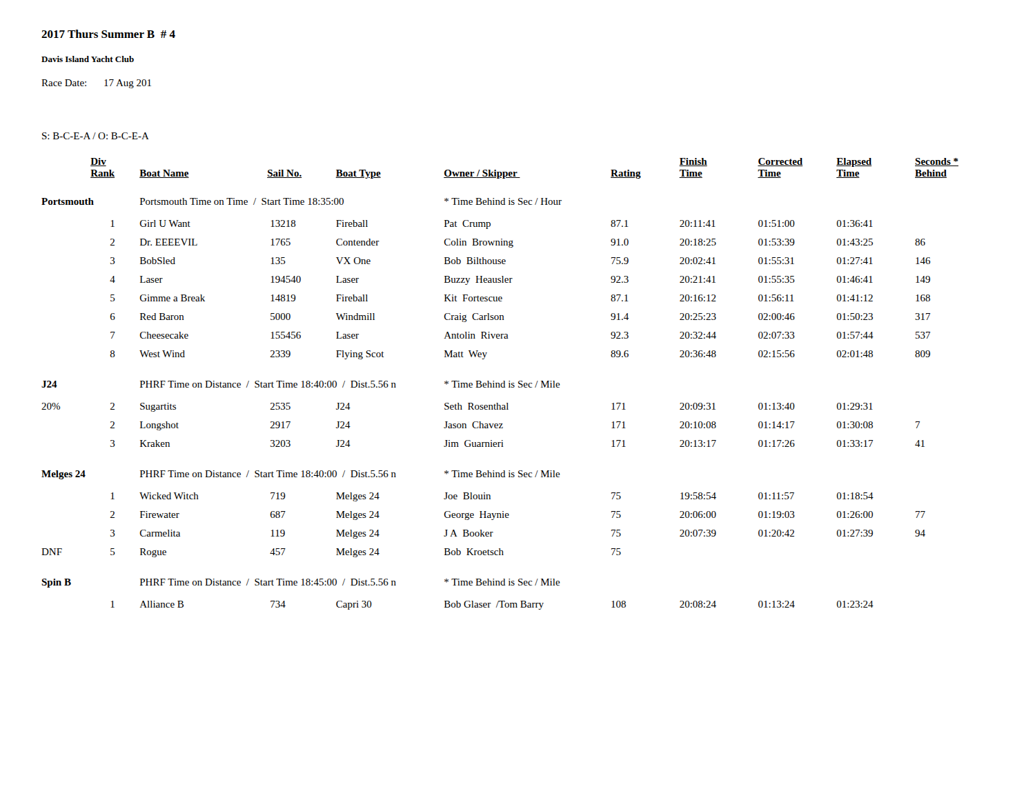2017 Thurs Summer B # 4
Davis Island Yacht Club
Race Date: 17 Aug 201
S: B-C-E-A / O: B-C-E-A
| | Div Rank | Boat Name | Sail No. | Boat Type | Owner / Skipper | Rating | Finish Time | Corrected Time | Elapsed Time | Seconds * Behind |
| --- | --- | --- | --- | --- | --- | --- | --- | --- | --- | --- |
| Portsmouth | Portsmouth Time on Time / Start Time 18:35:00 | * Time Behind is Sec / Hour |
| | 1 | Girl U Want | 13218 | Fireball | Pat Crump | 87.1 | 20:11:41 | 01:51:00 | 01:36:41 | |
| | 2 | Dr. EEEEVIL | 1765 | Contender | Colin Browning | 91.0 | 20:18:25 | 01:53:39 | 01:43:25 | 86 |
| | 3 | BobSled | 135 | VX One | Bob Bilthouse | 75.9 | 20:02:41 | 01:55:31 | 01:27:41 | 146 |
| | 4 | Laser | 194540 | Laser | Buzzy Heausler | 92.3 | 20:21:41 | 01:55:35 | 01:46:41 | 149 |
| | 5 | Gimme a Break | 14819 | Fireball | Kit Fortescue | 87.1 | 20:16:12 | 01:56:11 | 01:41:12 | 168 |
| | 6 | Red Baron | 5000 | Windmill | Craig Carlson | 91.4 | 20:25:23 | 02:00:46 | 01:50:23 | 317 |
| | 7 | Cheesecake | 155456 | Laser | Antolin Rivera | 92.3 | 20:32:44 | 02:07:33 | 01:57:44 | 537 |
| | 8 | West Wind | 2339 | Flying Scot | Matt Wey | 89.6 | 20:36:48 | 02:15:56 | 02:01:48 | 809 |
| J24 | PHRF Time on Distance / Start Time 18:40:00 / Dist.5.56 n | * Time Behind is Sec / Mile |
| 20% | 2 | Sugartits | 2535 | J24 | Seth Rosenthal | 171 | 20:09:31 | 01:13:40 | 01:29:31 | |
| | 2 | Longshot | 2917 | J24 | Jason Chavez | 171 | 20:10:08 | 01:14:17 | 01:30:08 | 7 |
| | 3 | Kraken | 3203 | J24 | Jim Guarnieri | 171 | 20:13:17 | 01:17:26 | 01:33:17 | 41 |
| Melges 24 | PHRF Time on Distance / Start Time 18:40:00 / Dist.5.56 n | * Time Behind is Sec / Mile |
| | 1 | Wicked Witch | 719 | Melges 24 | Joe Blouin | 75 | 19:58:54 | 01:11:57 | 01:18:54 | |
| | 2 | Firewater | 687 | Melges 24 | George Haynie | 75 | 20:06:00 | 01:19:03 | 01:26:00 | 77 |
| | 3 | Carmelita | 119 | Melges 24 | J A Booker | 75 | 20:07:39 | 01:20:42 | 01:27:39 | 94 |
| DNF | 5 | Rogue | 457 | Melges 24 | Bob Kroetsch | 75 | | | | |
| Spin B | PHRF Time on Distance / Start Time 18:45:00 / Dist.5.56 n | * Time Behind is Sec / Mile |
| | 1 | Alliance B | 734 | Capri 30 | Bob Glaser /Tom Barry | 108 | 20:08:24 | 01:13:24 | 01:23:24 | |